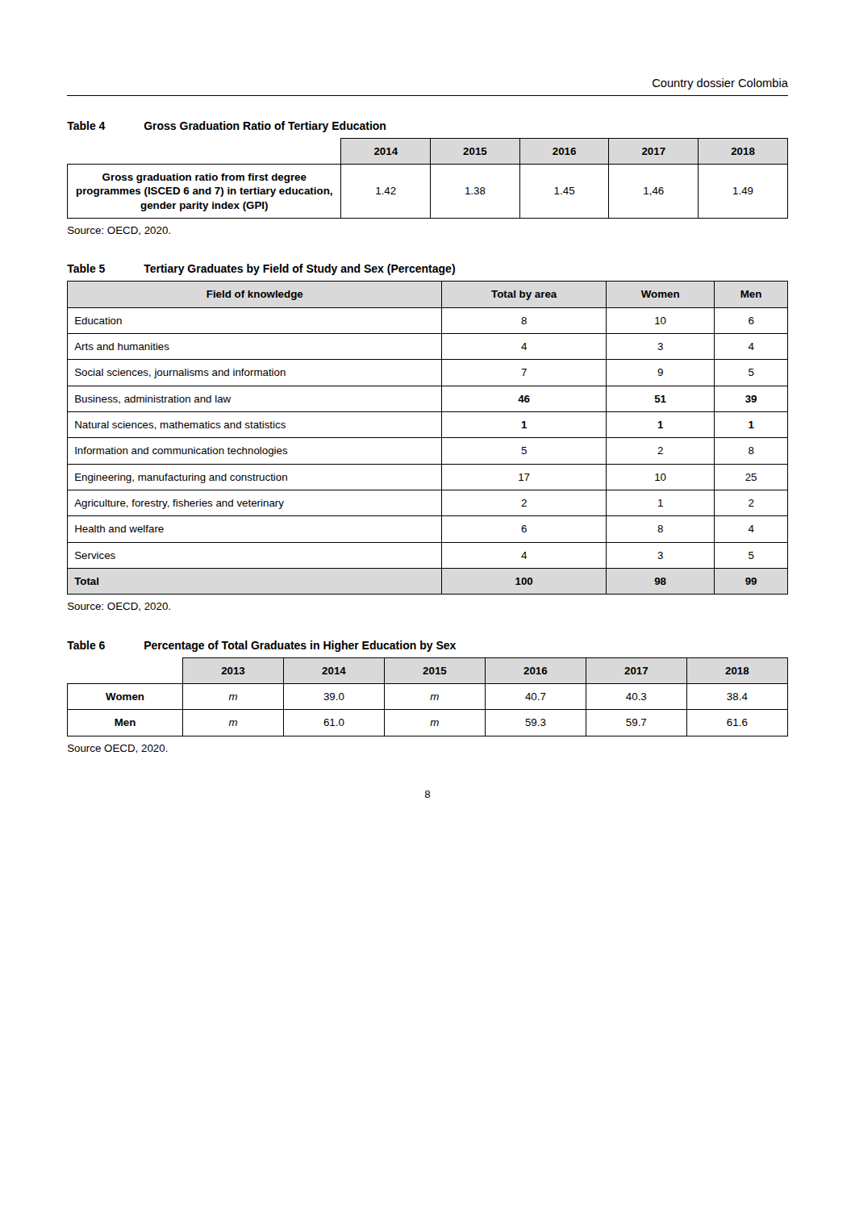Country dossier Colombia
Table 4 Gross Graduation Ratio of Tertiary Education
| | 2014 | 2015 | 2016 | 2017 | 2018 |
| --- | --- | --- | --- | --- | --- |
| Gross graduation ratio from first degree programmes (ISCED 6 and 7) in tertiary education, gender parity index (GPI) | 1.42 | 1.38 | 1.45 | 1,46 | 1.49 |
Source: OECD, 2020.
Table 5 Tertiary Graduates by Field of Study and Sex (Percentage)
| Field of knowledge | Total by area | Women | Men |
| --- | --- | --- | --- |
| Education | 8 | 10 | 6 |
| Arts and humanities | 4 | 3 | 4 |
| Social sciences, journalisms and information | 7 | 9 | 5 |
| Business, administration and law | 46 | 51 | 39 |
| Natural sciences, mathematics and statistics | 1 | 1 | 1 |
| Information and communication technologies | 5 | 2 | 8 |
| Engineering, manufacturing and construction | 17 | 10 | 25 |
| Agriculture, forestry, fisheries and veterinary | 2 | 1 | 2 |
| Health and welfare | 6 | 8 | 4 |
| Services | 4 | 3 | 5 |
| Total | 100 | 98 | 99 |
Source: OECD, 2020.
Table 6 Percentage of Total Graduates in Higher Education by Sex
| | 2013 | 2014 | 2015 | 2016 | 2017 | 2018 |
| --- | --- | --- | --- | --- | --- | --- |
| Women | m | 39.0 | m | 40.7 | 40.3 | 38.4 |
| Men | m | 61.0 | m | 59.3 | 59.7 | 61.6 |
Source OECD, 2020.
8